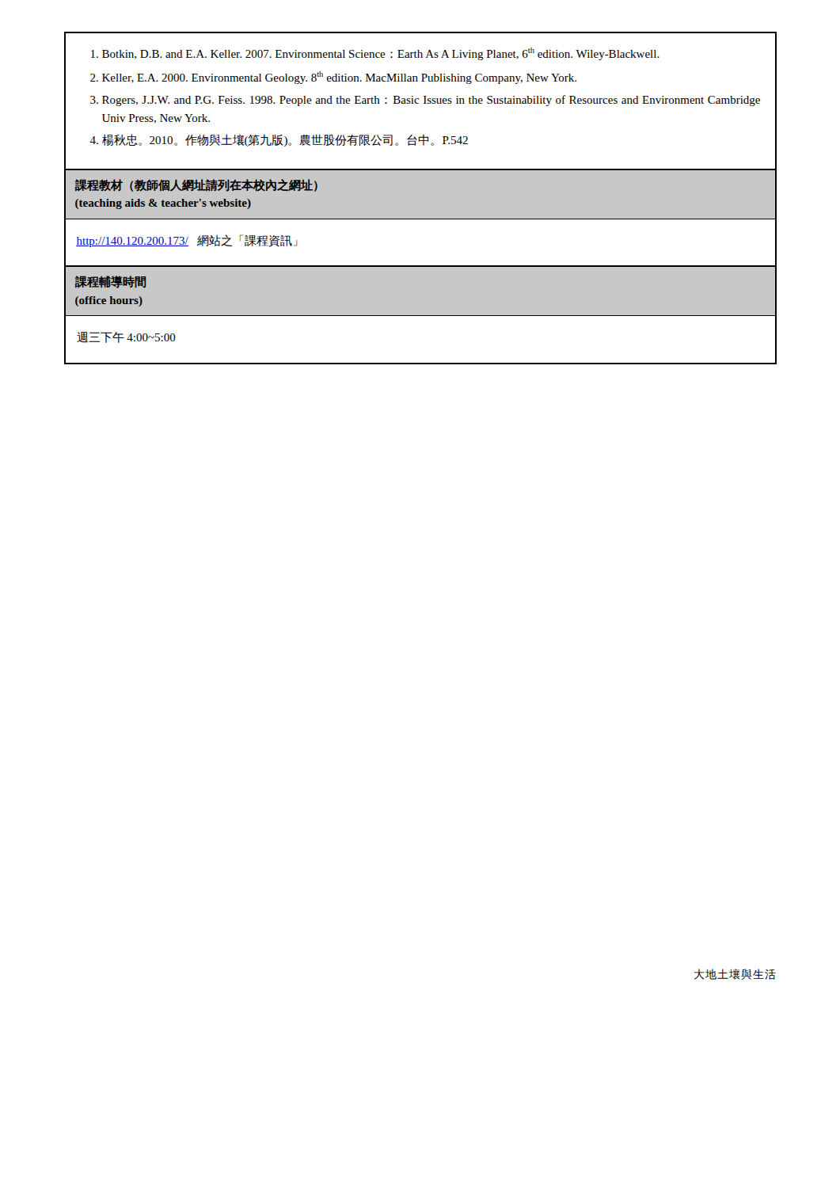Botkin, D.B. and E.A. Keller. 2007. Environmental Science：Earth As A Living Planet, 6th edition. Wiley-Blackwell.
Keller, E.A. 2000. Environmental Geology. 8th edition. MacMillan Publishing Company, New York.
Rogers, J.J.W. and P.G. Feiss. 1998. People and the Earth：Basic Issues in the Sustainability of Resources and Environment Cambridge Univ Press, New York.
楊秋忠。2010。作物與土壤(第九版)。農世股份有限公司。台中。P.542
課程教材（教師個人網址請列在本校內之網址） (teaching aids & teacher's website)
http://140.120.200.173/ 網站之「課程資訊」
課程輔導時間 (office hours)
週三下午 4:00~5:00
大地土壤與生活